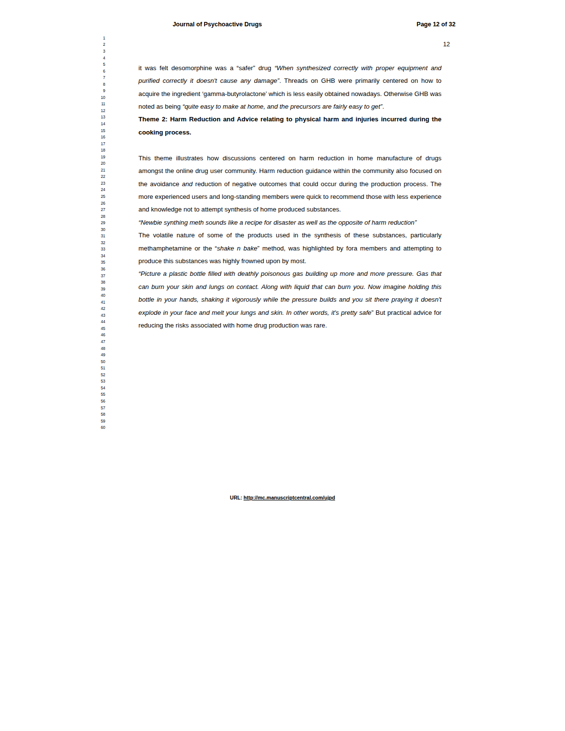Journal of Psychoactive Drugs Page 12 of 32
12
123456789101112131415161718192021222324252627282930313233343536373839404142434445464748495051525354555657585960
it was felt desomorphine was a “safer” drug “When synthesized correctly with proper equipment and purified correctly it doesn't cause any damage”. Threads on GHB were primarily centered on how to acquire the ingredient ‘gamma-butyrolactone’ which is less easily obtained nowadays. Otherwise GHB was noted as being “quite easy to make at home, and the precursors are fairly easy to get”.
Theme 2: Harm Reduction and Advice relating to physical harm and injuries incurred during the cooking process.
This theme illustrates how discussions centered on harm reduction in home manufacture of drugs amongst the online drug user community. Harm reduction guidance within the community also focused on the avoidance and reduction of negative outcomes that could occur during the production process. The more experienced users and long-standing members were quick to recommend those with less experience and knowledge not to attempt synthesis of home produced substances.
“Newbie synthing meth sounds like a recipe for disaster as well as the opposite of harm reduction”
The volatile nature of some of the products used in the synthesis of these substances, particularly methamphetamine or the “shake n bake” method, was highlighted by fora members and attempting to produce this substances was highly frowned upon by most.
“Picture a plastic bottle filled with deathly poisonous gas building up more and more pressure. Gas that can burn your skin and lungs on contact. Along with liquid that can burn you. Now imagine holding this bottle in your hands, shaking it vigorously while the pressure builds and you sit there praying it doesn't explode in your face and melt your lungs and skin. In other words, it's pretty safe” But practical advice for reducing the risks associated with home drug production was rare.
URL: http://mc.manuscriptcentral.com/ujpd